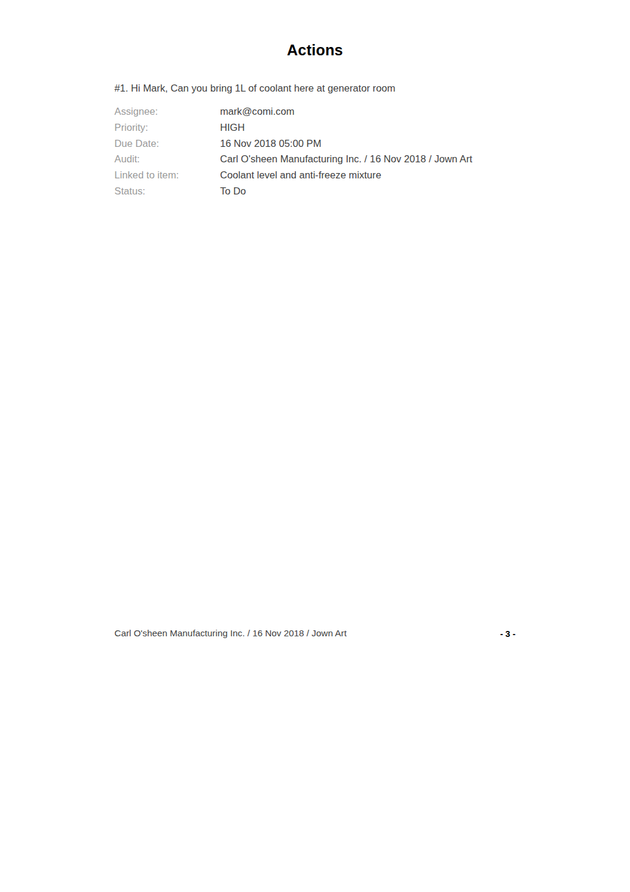Actions
#1. Hi Mark, Can you bring 1L of coolant here at generator room
| Assignee: | mark@comi.com |
| Priority: | HIGH |
| Due Date: | 16 Nov 2018 05:00 PM |
| Audit: | Carl O'sheen Manufacturing Inc. / 16 Nov 2018 / Jown Art |
| Linked to item: | Coolant level and anti-freeze mixture |
| Status: | To Do |
Carl O'sheen Manufacturing Inc. / 16 Nov 2018 / Jown Art
- 3 -